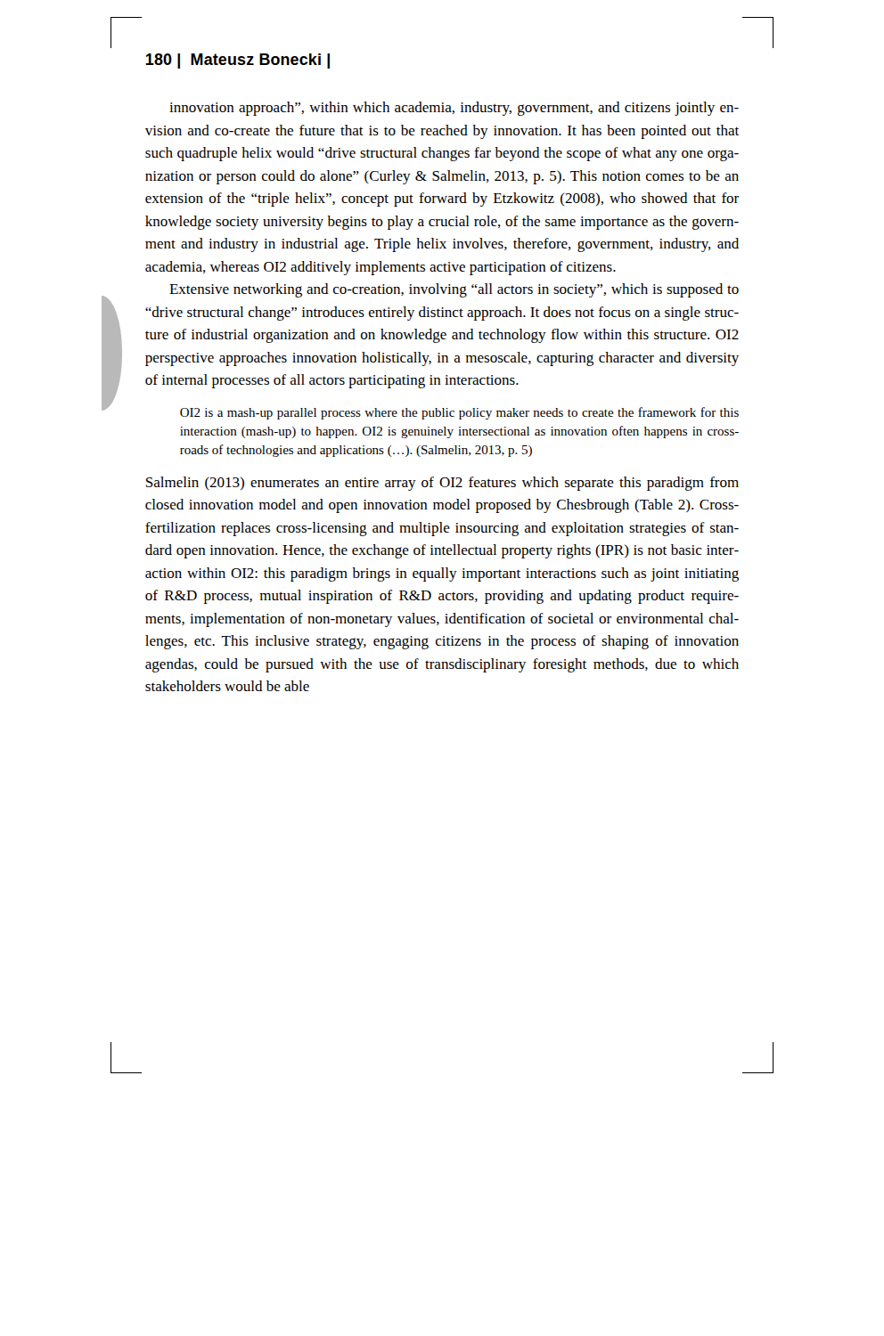180 | Mateusz Bonecki |
innovation approach”, within which academia, industry, government, and citizens jointly envision and co-create the future that is to be reached by innovation. It has been pointed out that such quadruple helix would “drive structural changes far beyond the scope of what any one organization or person could do alone” (Curley & Salmelin, 2013, p. 5). This notion comes to be an extension of the “triple helix”, concept put forward by Etzkowitz (2008), who showed that for knowledge society university begins to play a crucial role, of the same importance as the government and industry in industrial age. Triple helix involves, therefore, government, industry, and academia, whereas OI2 additively implements active participation of citizens.
Extensive networking and co-creation, involving “all actors in society”, which is supposed to “drive structural change” introduces entirely distinct approach. It does not focus on a single structure of industrial organization and on knowledge and technology flow within this structure. OI2 perspective approaches innovation holistically, in a mesoscale, capturing character and diversity of internal processes of all actors participating in interactions.
OI2 is a mash-up parallel process where the public policy maker needs to create the framework for this interaction (mash-up) to happen. OI2 is genuinely intersectional as innovation often happens in crossroads of technologies and applications (…). (Salmelin, 2013, p. 5)
Salmelin (2013) enumerates an entire array of OI2 features which separate this paradigm from closed innovation model and open innovation model proposed by Chesbrough (Table 2). Cross-fertilization replaces cross-licensing and multiple insourcing and exploitation strategies of standard open innovation. Hence, the exchange of intellectual property rights (IPR) is not basic interaction within OI2: this paradigm brings in equally important interactions such as joint initiating of R&D process, mutual inspiration of R&D actors, providing and updating product requirements, implementation of non-monetary values, identification of societal or environmental challenges, etc. This inclusive strategy, engaging citizens in the process of shaping of innovation agendas, could be pursued with the use of transdisciplinary foresight methods, due to which stakeholders would be able